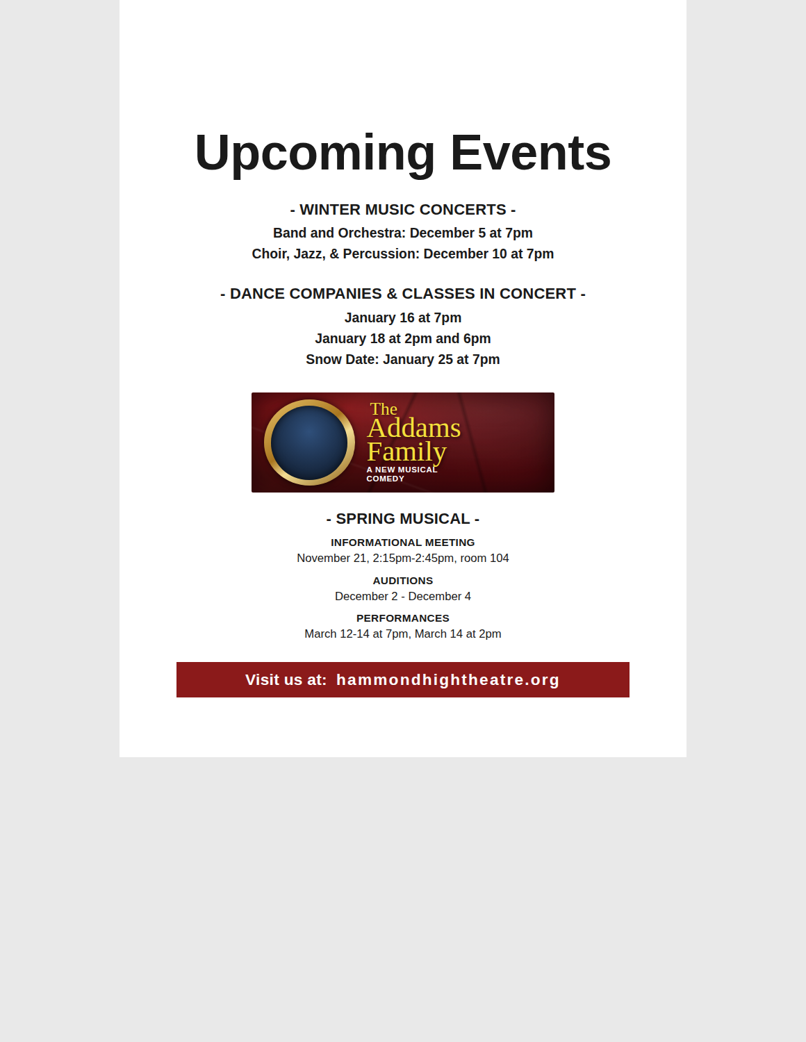Upcoming Events
- WINTER MUSIC CONCERTS -
Band and Orchestra: December 5 at 7pm
Choir, Jazz, & Percussion: December 10 at 7pm
- DANCE COMPANIES & CLASSES IN CONCERT -
January 16 at 7pm
January 18 at 2pm and 6pm
Snow Date: January 25 at 7pm
The Addams
Family
A New Musical
Comedy
The Addams Family — A New Musical Comedy
- SPRING MUSICAL -
INFORMATIONAL MEETING
November 21, 2:15pm-2:45pm, room 104
AUDITIONS
December 2 - December 4
PERFORMANCES
March 12-14 at 7pm, March 14 at 2pm
Visit us at: hammondhightheatre.org